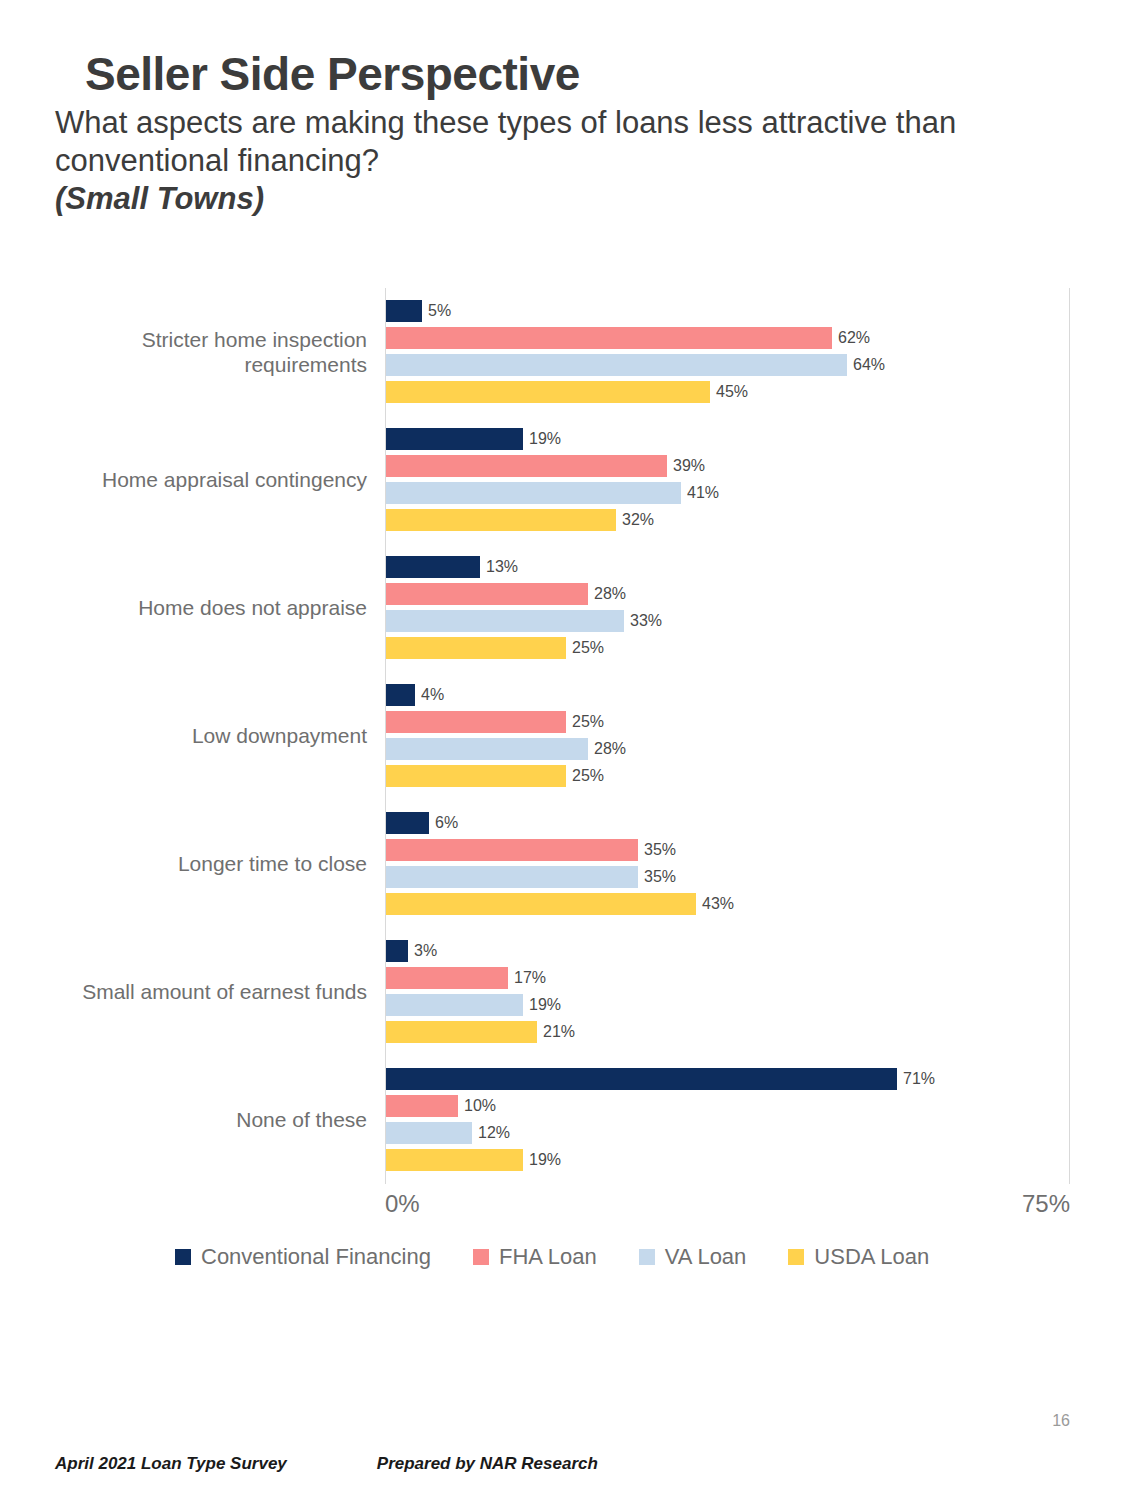Seller Side Perspective
What aspects are making these types of loans less attractive than conventional financing?
(Small Towns)
Stricter home inspection
requirements
Home appraisal contingency
Home does not appraise
Low downpayment
Longer time to close
Small amount of earnest funds
None of these
plot area : 1% = 7.2px (75% = 540px)
5%
62%
64%
45%
19%
39%
41%
32%
13%
28%
33%
25%
4%
25%
28%
25%
6%
35%
35%
43%
3%
17%
19%
21%
71%
10%
12%
19%
0% 75%
Conventional Financing
FHA Loan
VA Loan
USDA Loan
16
April 2021 Loan Type Survey Prepared by NAR Research